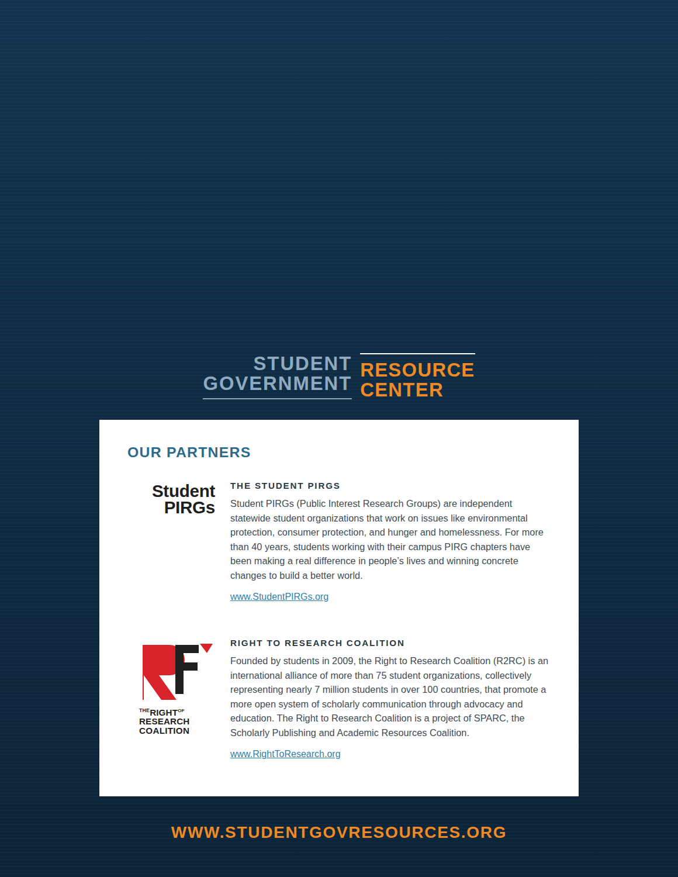Student Government
Resource Center
Our Partners
Student PIRGs
The Student PIRGs
Student PIRGs (Public Interest Research Groups) are independent statewide student organizations that work on issues like environmental protection, consumer protection, and hunger and homelessness. For more than 40 years, students working with their campus PIRG chapters have been making a real difference in people’s lives and winning concrete changes to build a better world.
www.StudentPIRGs.org
THE RIGHT OF RESEARCH COALITION
Right to Research Coalition
Founded by students in 2009, the Right to Research Coalition (R2RC) is an international alliance of more than 75 student organizations, collectively representing nearly 7 million students in over 100 countries, that promote a more open system of scholarly communication through advocacy and education. The Right to Research Coalition is a project of SPARC, the Scholarly Publishing and Academic Resources Coalition.
www.RightToResearch.org
www.studentgovresources.org